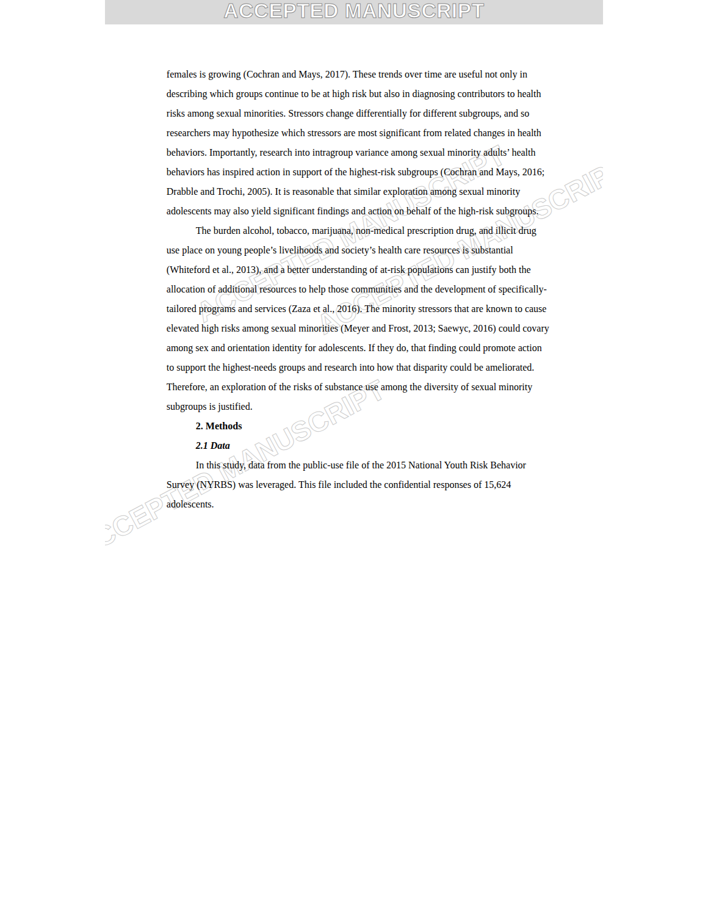ACCEPTED MANUSCRIPT
ACCEPTED MANUSCRIPT
ACCEPTED MANUSCRIPT
ACCEPTED MANUSCRIPT
females is growing (Cochran and Mays, 2017). These trends over time are useful not only in describing which groups continue to be at high risk but also in diagnosing contributors to health risks among sexual minorities. Stressors change differentially for different subgroups, and so researchers may hypothesize which stressors are most significant from related changes in health behaviors. Importantly, research into intragroup variance among sexual minority adults’ health behaviors has inspired action in support of the highest-risk subgroups (Cochran and Mays, 2016; Drabble and Trochi, 2005). It is reasonable that similar exploration among sexual minority adolescents may also yield significant findings and action on behalf of the high-risk subgroups.
The burden alcohol, tobacco, marijuana, non-medical prescription drug, and illicit drug use place on young people’s livelihoods and society’s health care resources is substantial (Whiteford et al., 2013), and a better understanding of at-risk populations can justify both the allocation of additional resources to help those communities and the development of specifically-tailored programs and services (Zaza et al., 2016). The minority stressors that are known to cause elevated high risks among sexual minorities (Meyer and Frost, 2013; Saewyc, 2016) could covary among sex and orientation identity for adolescents. If they do, that finding could promote action to support the highest-needs groups and research into how that disparity could be ameliorated. Therefore, an exploration of the risks of substance use among the diversity of sexual minority subgroups is justified.
2. Methods
2.1 Data
In this study, data from the public-use file of the 2015 National Youth Risk Behavior Survey (NYRBS) was leveraged. This file included the confidential responses of 15,624 adolescents.